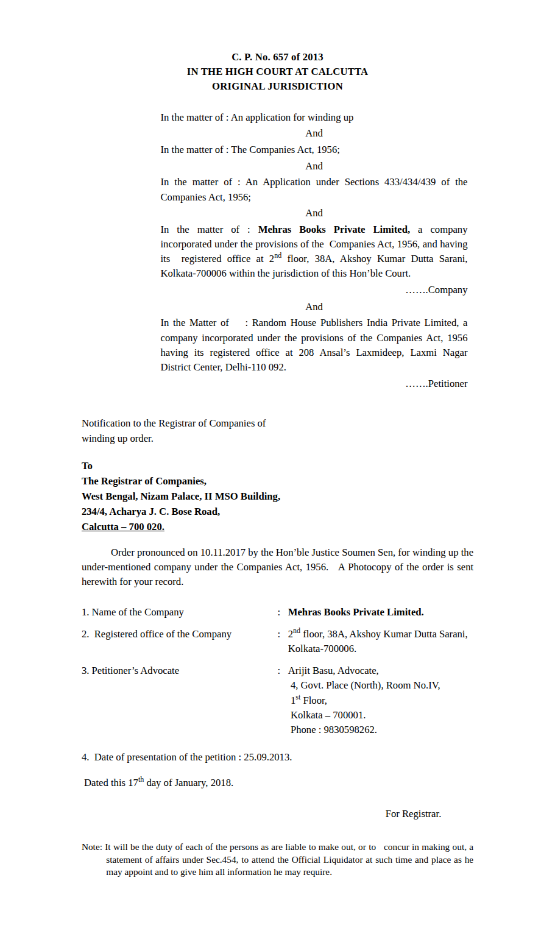C. P. No. 657 of 2013
IN THE HIGH COURT AT CALCUTTA
ORIGINAL JURISDICTION
In the matter of : An application for winding up
And
In the matter of : The Companies Act, 1956;
And
In the matter of : An Application under Sections 433/434/439 of the Companies Act, 1956;
And
In the matter of : Mehras Books Private Limited, a company incorporated under the provisions of the Companies Act, 1956, and having its registered office at 2nd floor, 38A, Akshoy Kumar Dutta Sarani, Kolkata-700006 within the jurisdiction of this Hon’ble Court.
…….Company
And
In the Matter of : Random House Publishers India Private Limited, a company incorporated under the provisions of the Companies Act, 1956 having its registered office at 208 Ansal’s Laxmideep, Laxmi Nagar District Center, Delhi-110 092.
…….Petitioner
Notification to the Registrar of Companies of
winding up order.
To
The Registrar of Companies,
West Bengal, Nizam Palace, II MSO Building,
234/4, Acharya J. C. Bose Road,
Calcutta – 700 020.
Order pronounced on 10.11.2017 by the Hon’ble Justice Soumen Sen, for winding up the under-mentioned company under the Companies Act, 1956. A Photocopy of the order is sent herewith for your record.
| 1. Name of the Company | : | Mehras Books Private Limited. |
| 2. Registered office of the Company | : | 2 nd floor, 38A, Akshoy Kumar Dutta Sarani, Kolkata-700006. |
| 3. Petitioner’s Advocate | : | Arijit Basu, Advocate, 4, Govt. Place (North), Room No.IV, 1 st Floor, Kolkata – 700001. Phone : 9830598262. |
4. Date of presentation of the petition : 25.09.2013.
Dated this 17th day of January, 2018.
For Registrar.
Note: It will be the duty of each of the persons as are liable to make out, or to concur in making out, a statement of affairs under Sec.454, to attend the Official Liquidator at such time and place as he may appoint and to give him all information he may require.